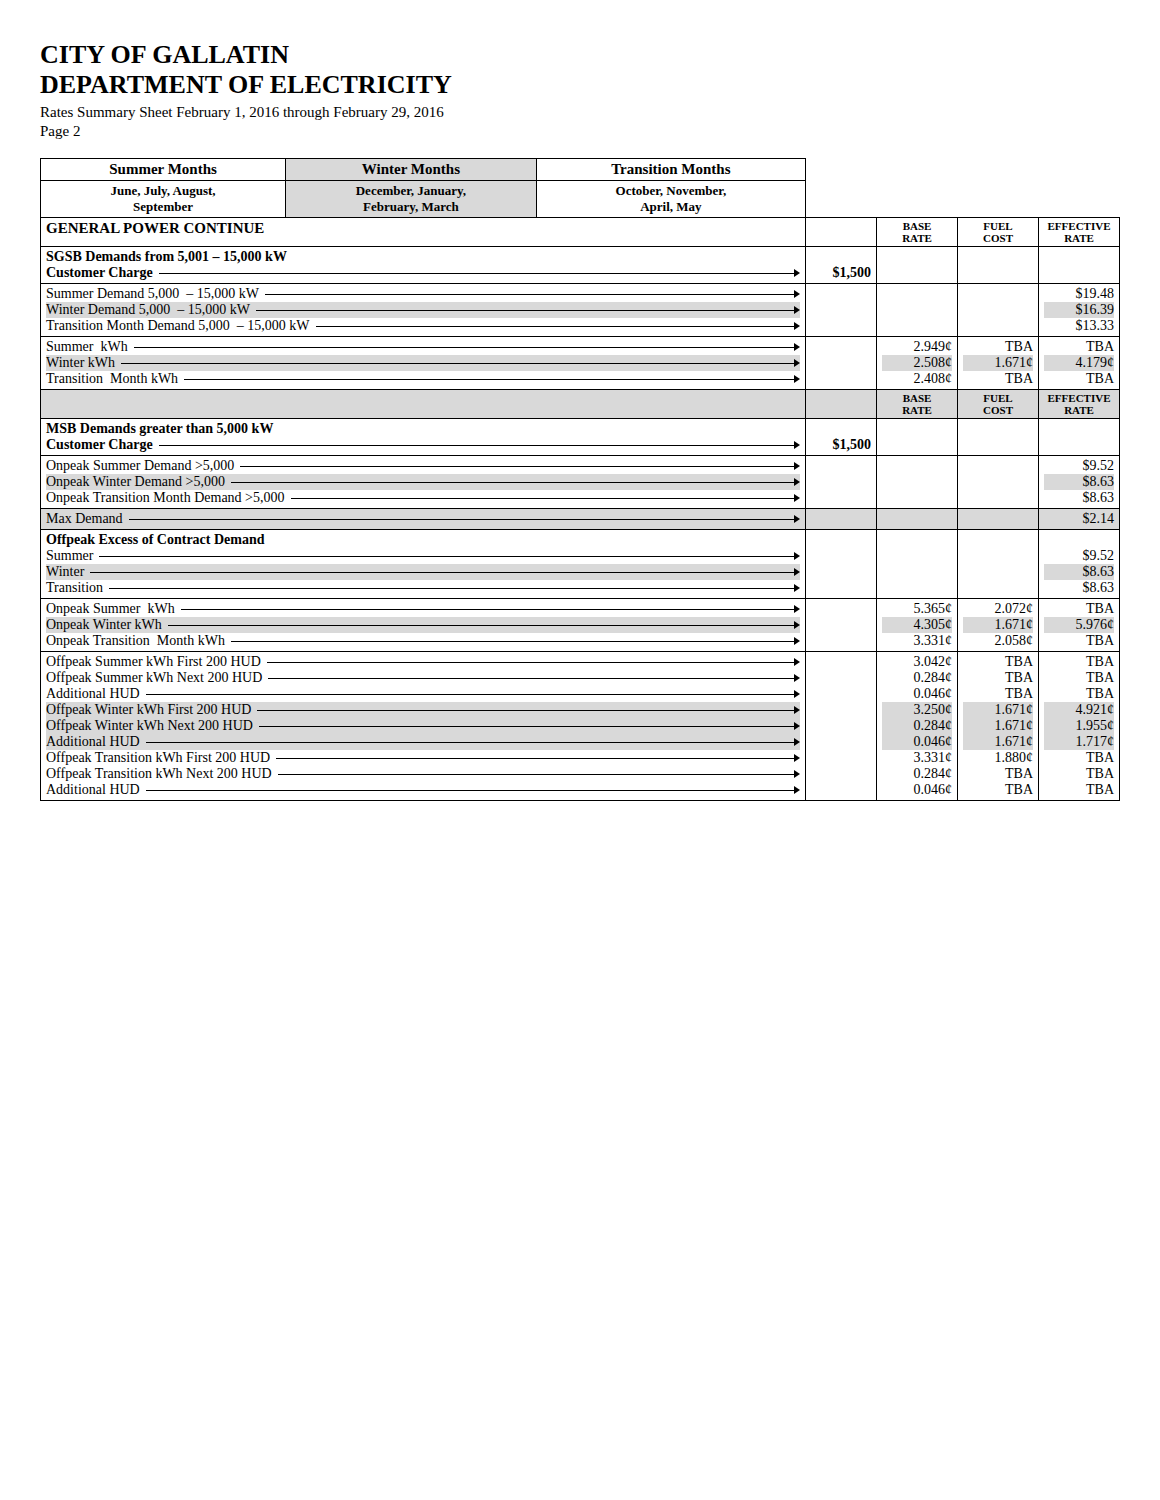CITY OF GALLATIN
DEPARTMENT OF ELECTRICITY
Rates Summary Sheet February 1, 2016 through February 29, 2016
Page 2
| Summer Months | Winter Months | Transition Months | |
| June, July, August, September | December, January, February, March | October, November, April, May | |
| GENERAL POWER CONTINUE | | BASE RATE | FUEL COST | EFFECTIVE RATE |
| SGSB Demands from 5,001 – 15,000 kW Customer Charge | $1,500 | | | |
| Summer Demand 5,000 – 15,000 kW Winter Demand 5,000 – 15,000 kW Transition Month Demand 5,000 – 15,000 kW | | | | $19.48 $16.39 $13.33 |
| Summer kWh Winter kWh Transition Month kWh | | 2.949¢ 2.508¢ 2.408¢ | TBA 1.671¢ TBA | TBA 4.179¢ TBA |
| | | BASE RATE | FUEL COST | EFFECTIVE RATE |
| MSB Demands greater than 5,000 kW Customer Charge | $1,500 | | | |
| Onpeak Summer Demand >5,000 Onpeak Winter Demand >5,000 Onpeak Transition Month Demand >5,000 | | | | $9.52 $8.63 $8.63 |
| Max Demand | | | | $2.14 |
| Offpeak Excess of Contract Demand Summer Winter Transition | | | | $9.52 $8.63 $8.63 |
| Onpeak Summer kWh Onpeak Winter kWh Onpeak Transition Month kWh | | 5.365¢ 4.305¢ 3.331¢ | 2.072¢ 1.671¢ 2.058¢ | TBA 5.976¢ TBA |
| Offpeak Summer kWh First 200 HUD Offpeak Summer kWh Next 200 HUD Additional HUD Offpeak Winter kWh First 200 HUD Offpeak Winter kWh Next 200 HUD Additional HUD Offpeak Transition kWh First 200 HUD Offpeak Transition kWh Next 200 HUD Additional HUD | | 3.042¢ 0.284¢ 0.046¢ 3.250¢ 0.284¢ 0.046¢ 3.331¢ 0.284¢ 0.046¢ | TBA TBA TBA 1.671¢ 1.671¢ 1.671¢ 1.880¢ TBA TBA | TBA TBA TBA 4.921¢ 1.955¢ 1.717¢ TBA TBA TBA |